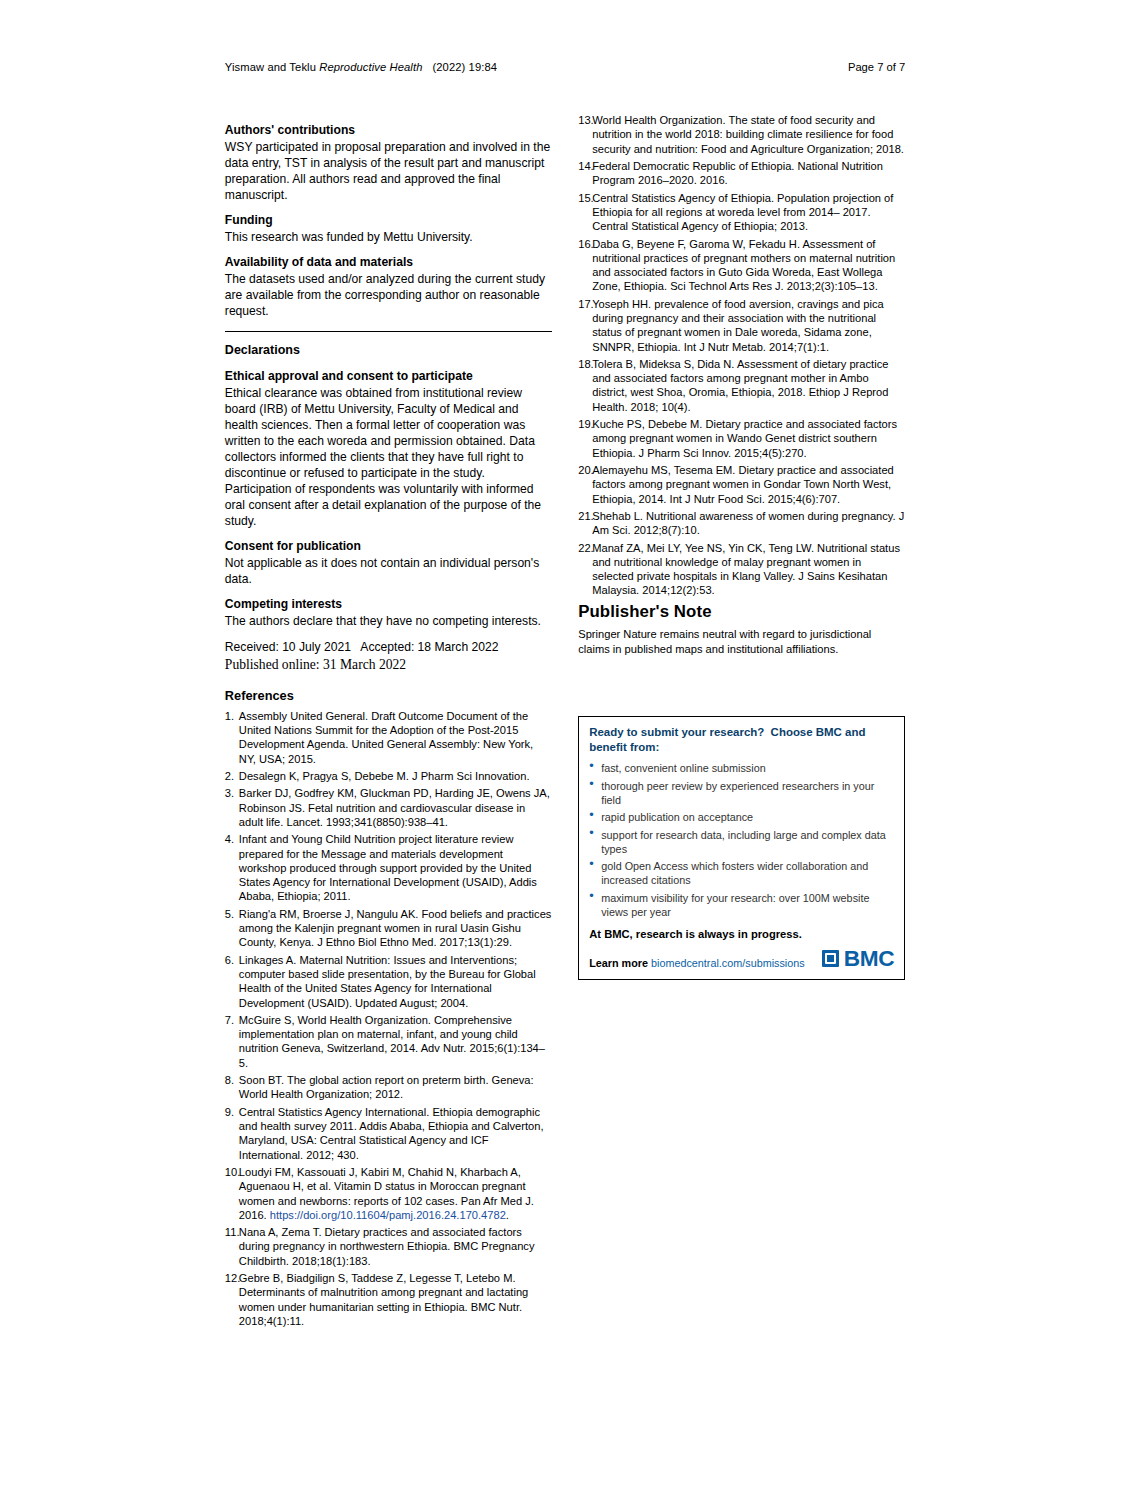Yismaw and Teklu Reproductive Health(2022) 19:84
Page 7 of 7
Authors' contributions
WSY participated in proposal preparation and involved in the data entry, TST in analysis of the result part and manuscript preparation. All authors read and approved the final manuscript.
Funding
This research was funded by Mettu University.
Availability of data and materials
The datasets used and/or analyzed during the current study are available from the corresponding author on reasonable request.
Declarations
Ethical approval and consent to participate
Ethical clearance was obtained from institutional review board (IRB) of Mettu University, Faculty of Medical and health sciences. Then a formal letter of cooperation was written to the each woreda and permission obtained. Data collectors informed the clients that they have full right to discontinue or refused to participate in the study. Participation of respondents was voluntarily with informed oral consent after a detail explanation of the purpose of the study.
Consent for publication
Not applicable as it does not contain an individual person's data.
Competing interests
The authors declare that they have no competing interests.
Received: 10 July 2021 Accepted: 18 March 2022
Published online: 31 March 2022
References
Assembly United General. Draft Outcome Document of the United Nations Summit for the Adoption of the Post-2015 Development Agenda. United General Assembly: New York, NY, USA; 2015.
Desalegn K, Pragya S, Debebe M. J Pharm Sci Innovation.
Barker DJ, Godfrey KM, Gluckman PD, Harding JE, Owens JA, Robinson JS. Fetal nutrition and cardiovascular disease in adult life. Lancet. 1993;341(8850):938–41.
Infant and Young Child Nutrition project literature review prepared for the Message and materials development workshop produced through support provided by the United States Agency for International Development (USAID), Addis Ababa, Ethiopia; 2011.
Riang'a RM, Broerse J, Nangulu AK. Food beliefs and practices among the Kalenjin pregnant women in rural Uasin Gishu County, Kenya. J Ethno Biol Ethno Med. 2017;13(1):29.
Linkages A. Maternal Nutrition: Issues and Interventions; computer based slide presentation, by the Bureau for Global Health of the United States Agency for International Development (USAID). Updated August; 2004.
McGuire S, World Health Organization. Comprehensive implementation plan on maternal, infant, and young child nutrition Geneva, Switzerland, 2014. Adv Nutr. 2015;6(1):134–5.
Soon BT. The global action report on preterm birth. Geneva: World Health Organization; 2012.
Central Statistics Agency International. Ethiopia demographic and health survey 2011. Addis Ababa, Ethiopia and Calverton, Maryland, USA: Central Statistical Agency and ICF International. 2012; 430.
Loudyi FM, Kassouati J, Kabiri M, Chahid N, Kharbach A, Aguenaou H, et al. Vitamin D status in Moroccan pregnant women and newborns: reports of 102 cases. Pan Afr Med J. 2016. https://doi.org/10.11604/pamj.2016.24.170.4782.
Nana A, Zema T. Dietary practices and associated factors during pregnancy in northwestern Ethiopia. BMC Pregnancy Childbirth. 2018;18(1):183.
Gebre B, Biadgilign S, Taddese Z, Legesse T, Letebo M. Determinants of malnutrition among pregnant and lactating women under humanitarian setting in Ethiopia. BMC Nutr. 2018;4(1):11.
World Health Organization. The state of food security and nutrition in the world 2018: building climate resilience for food security and nutrition: Food and Agriculture Organization; 2018.
Federal Democratic Republic of Ethiopia. National Nutrition Program 2016–2020. 2016.
Central Statistics Agency of Ethiopia. Population projection of Ethiopia for all regions at woreda level from 2014– 2017. Central Statistical Agency of Ethiopia; 2013.
Daba G, Beyene F, Garoma W, Fekadu H. Assessment of nutritional practices of pregnant mothers on maternal nutrition and associated factors in Guto Gida Woreda, East Wollega Zone, Ethiopia. Sci Technol Arts Res J. 2013;2(3):105–13.
Yoseph HH. prevalence of food aversion, cravings and pica during pregnancy and their association with the nutritional status of pregnant women in Dale woreda, Sidama zone, SNNPR, Ethiopia. Int J Nutr Metab. 2014;7(1):1.
Tolera B, Mideksa S, Dida N. Assessment of dietary practice and associated factors among pregnant mother in Ambo district, west Shoa, Oromia, Ethiopia, 2018. Ethiop J Reprod Health. 2018; 10(4).
Kuche PS, Debebe M. Dietary practice and associated factors among pregnant women in Wando Genet district southern Ethiopia. J Pharm Sci Innov. 2015;4(5):270.
Alemayehu MS, Tesema EM. Dietary practice and associated factors among pregnant women in Gondar Town North West, Ethiopia, 2014. Int J Nutr Food Sci. 2015;4(6):707.
Shehab L. Nutritional awareness of women during pregnancy. J Am Sci. 2012;8(7):10.
Manaf ZA, Mei LY, Yee NS, Yin CK, Teng LW. Nutritional status and nutritional knowledge of malay pregnant women in selected private hospitals in Klang Valley. J Sains Kesihatan Malaysia. 2014;12(2):53.
Publisher's Note
Springer Nature remains neutral with regard to jurisdictional claims in published maps and institutional affiliations.
Ready to submit your research? Choose BMC and benefit from:
fast, convenient online submission
thorough peer review by experienced researchers in your field
rapid publication on acceptance
support for research data, including large and complex data types
gold Open Access which fosters wider collaboration and increased citations
maximum visibility for your research: over 100M website views per year
At BMC, research is always in progress.
Learn more biomedcentral.com/submissions
BMC